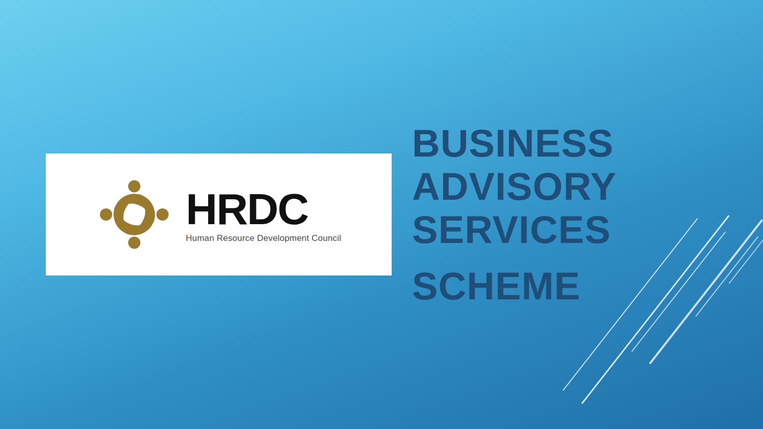HRDC Human Resource Development Council
Business Advisory Services Scheme